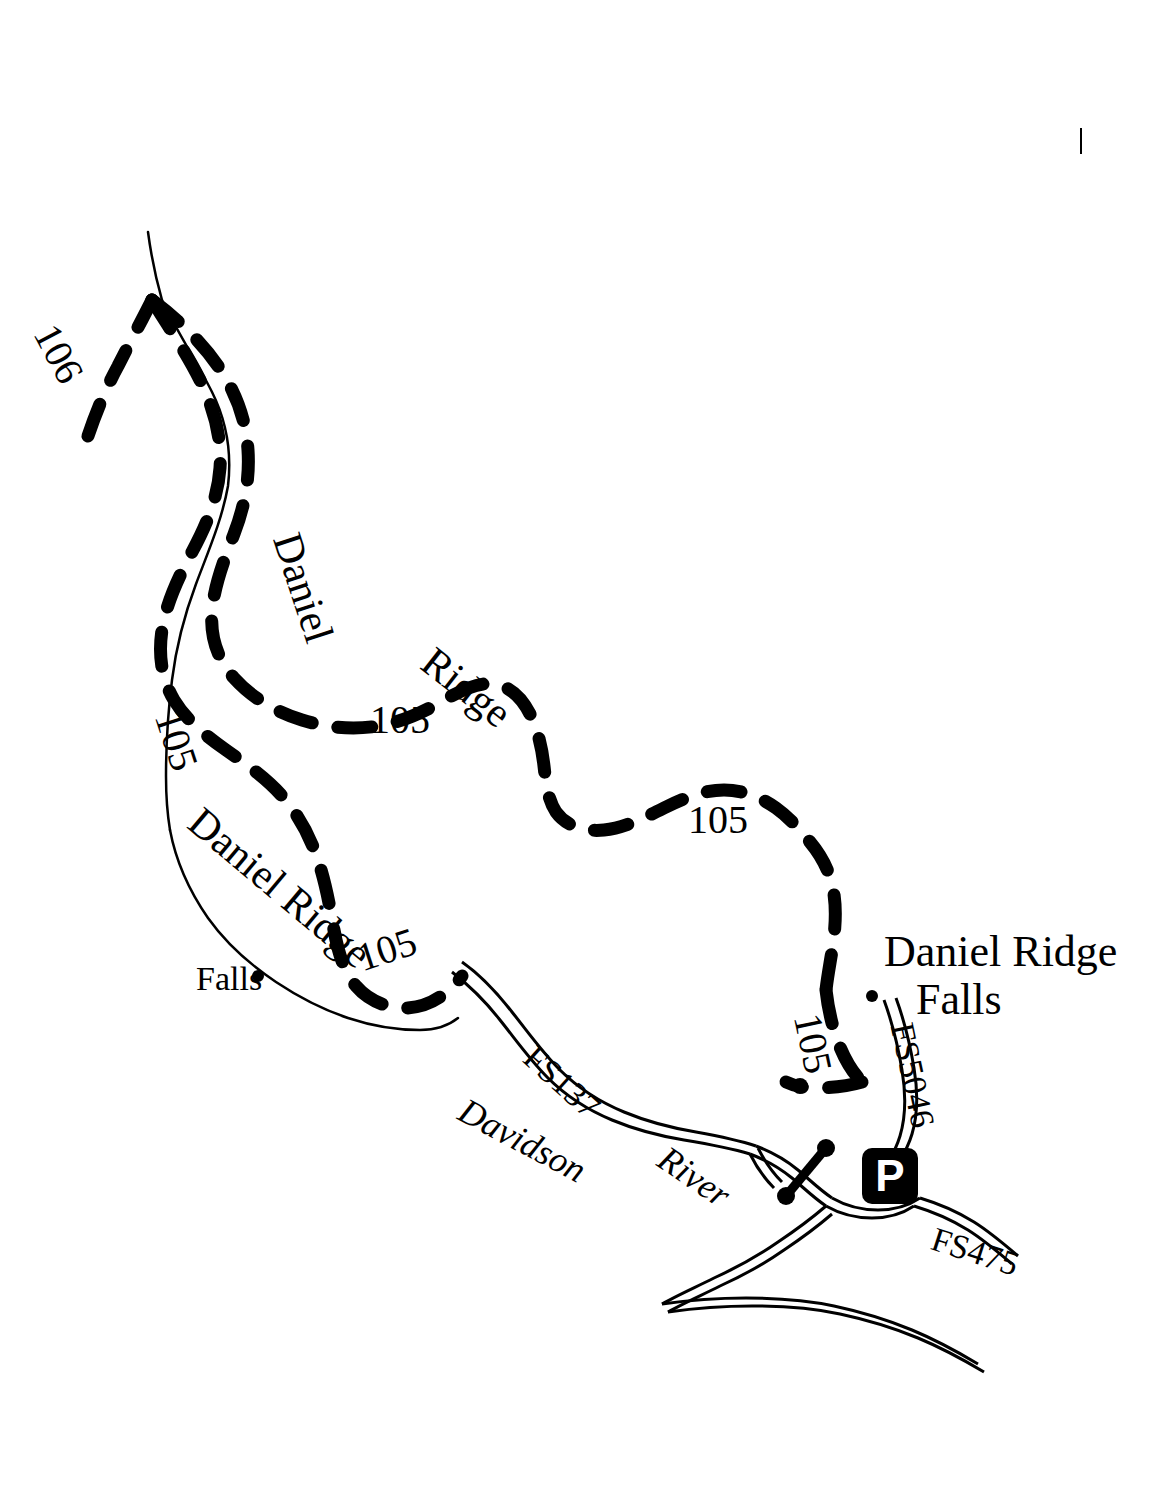106
Daniel
Ridge
105
105
105
Daniel Ridge
105
105
Falls
Daniel Ridge
Falls
FS137
FS5046
FS475
Davidson
River
P